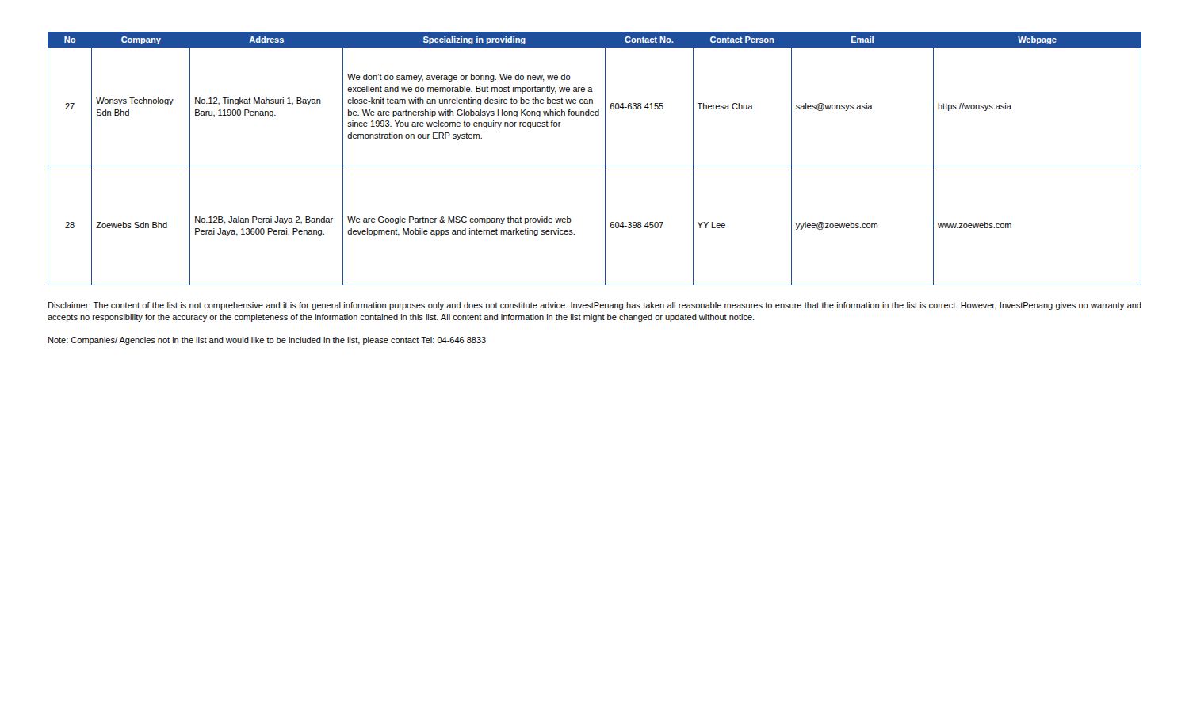| No | Company | Address | Specializing in providing | Contact No. | Contact Person | Email | Webpage |
| --- | --- | --- | --- | --- | --- | --- | --- |
| 27 | Wonsys Technology Sdn Bhd | No.12, Tingkat Mahsuri 1, Bayan Baru, 11900 Penang. | We don’t do samey, average or boring. We do new, we do excellent and we do memorable. But most importantly, we are a close-knit team with an unrelenting desire to be the best we can be. We are partnership with Globalsys Hong Kong which founded since 1993. You are welcome to enquiry nor request for demonstration on our ERP system. | 604-638 4155 | Theresa Chua | sales@wonsys.asia | https://wonsys.asia |
| 28 | Zoewebs Sdn Bhd | No.12B, Jalan Perai Jaya 2, Bandar Perai Jaya, 13600 Perai, Penang. | We are Google Partner & MSC company that provide web development, Mobile apps and internet marketing services. | 604-398 4507 | YY Lee | yylee@zoewebs.com | www.zoewebs.com |
Disclaimer: The content of the list is not comprehensive and it is for general information purposes only and does not constitute advice. InvestPenang has taken all reasonable measures to ensure that the information in the list is correct. However, InvestPenang gives no warranty and accepts no responsibility for the accuracy or the completeness of the information contained in this list. All content and information in the list might be changed or updated without notice.
Note: Companies/ Agencies not in the list and would like to be included in the list, please contact Tel: 04-646 8833